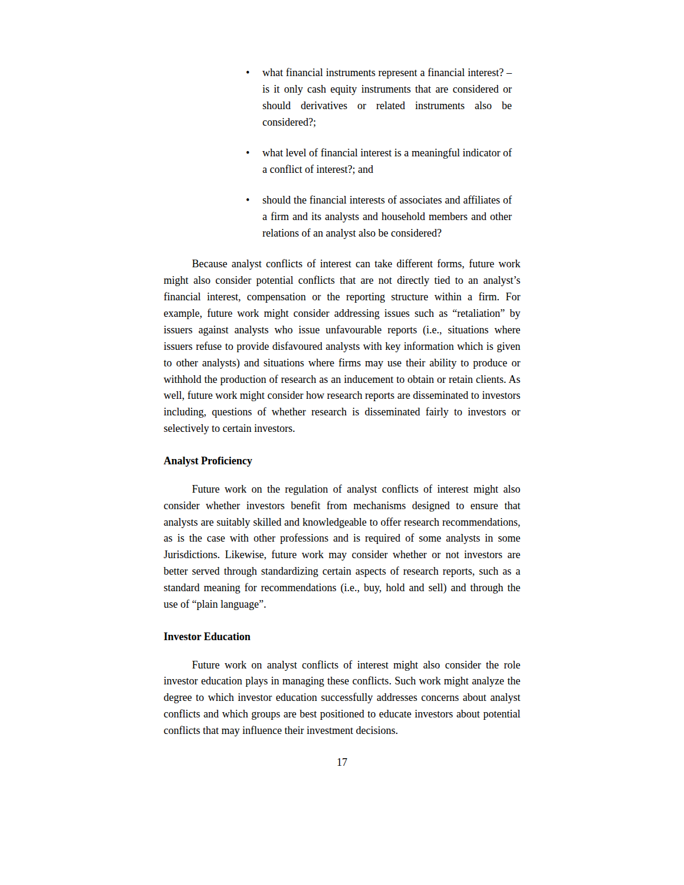what financial instruments represent a financial interest? – is it only cash equity instruments that are considered or should derivatives or related instruments also be considered?;
what level of financial interest is a meaningful indicator of a conflict of interest?; and
should the financial interests of associates and affiliates of a firm and its analysts and household members and other relations of an analyst also be considered?
Because analyst conflicts of interest can take different forms, future work might also consider potential conflicts that are not directly tied to an analyst’s financial interest, compensation or the reporting structure within a firm. For example, future work might consider addressing issues such as “retaliation” by issuers against analysts who issue unfavourable reports (i.e., situations where issuers refuse to provide disfavoured analysts with key information which is given to other analysts) and situations where firms may use their ability to produce or withhold the production of research as an inducement to obtain or retain clients. As well, future work might consider how research reports are disseminated to investors including, questions of whether research is disseminated fairly to investors or selectively to certain investors.
Analyst Proficiency
Future work on the regulation of analyst conflicts of interest might also consider whether investors benefit from mechanisms designed to ensure that analysts are suitably skilled and knowledgeable to offer research recommendations, as is the case with other professions and is required of some analysts in some Jurisdictions. Likewise, future work may consider whether or not investors are better served through standardizing certain aspects of research reports, such as a standard meaning for recommendations (i.e., buy, hold and sell) and through the use of “plain language”.
Investor Education
Future work on analyst conflicts of interest might also consider the role investor education plays in managing these conflicts. Such work might analyze the degree to which investor education successfully addresses concerns about analyst conflicts and which groups are best positioned to educate investors about potential conflicts that may influence their investment decisions.
17